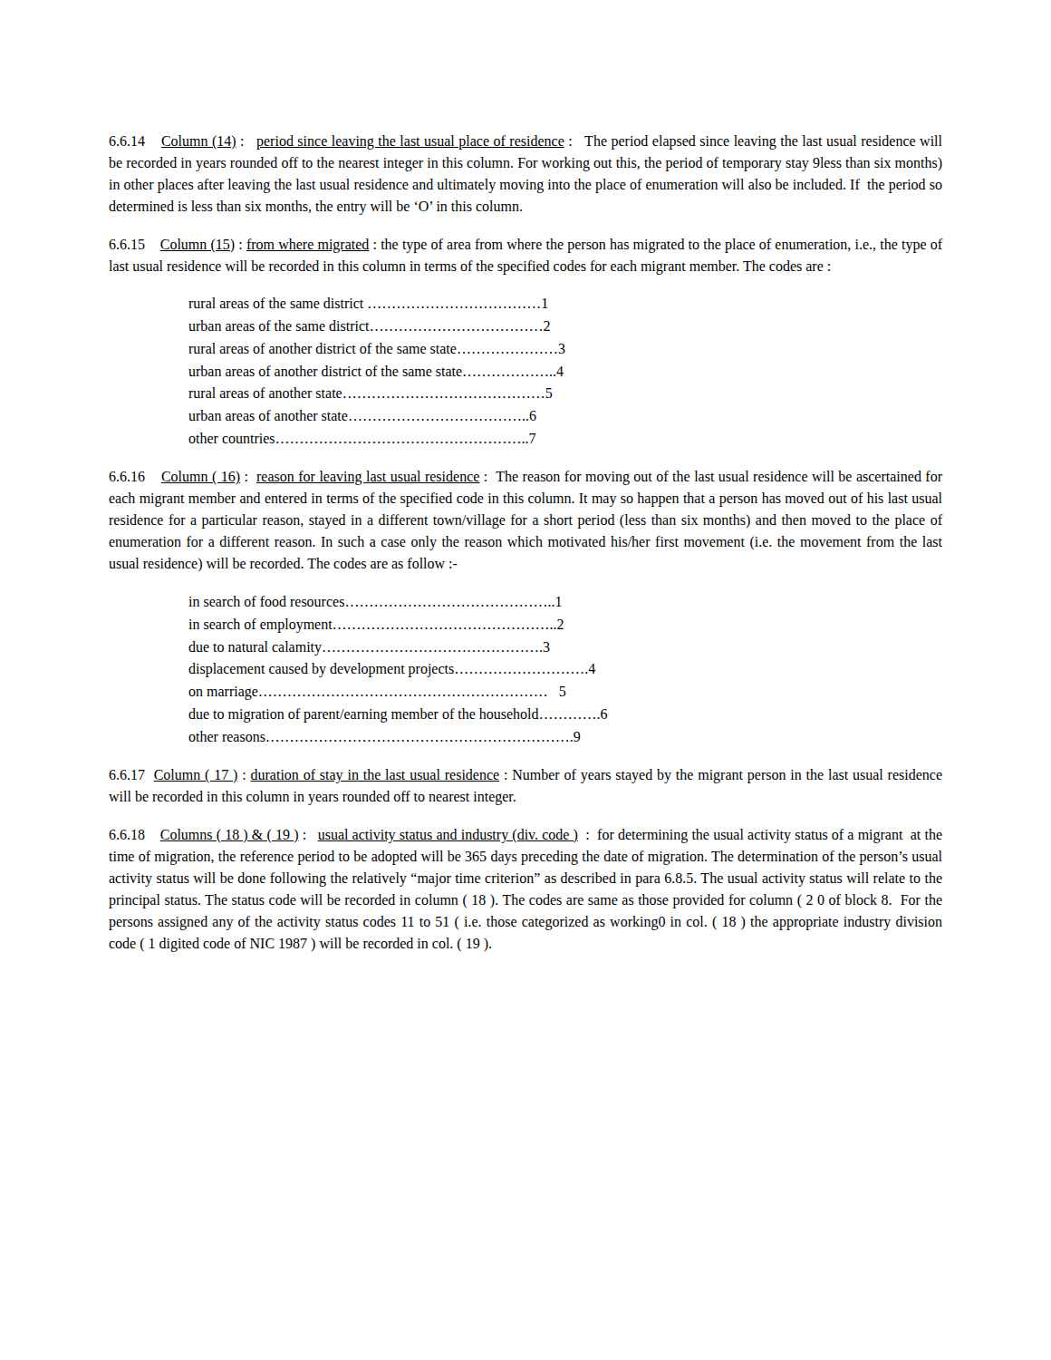6.6.14 Column (14) : period since leaving the last usual place of residence : The period elapsed since leaving the last usual residence will be recorded in years rounded off to the nearest integer in this column. For working out this, the period of temporary stay 9less than six months) in other places after leaving the last usual residence and ultimately moving into the place of enumeration will also be included. If the period so determined is less than six months, the entry will be ‘O’ in this column.
6.6.15 Column (15) : from where migrated : the type of area from where the person has migrated to the place of enumeration, i.e., the type of last usual residence will be recorded in this column in terms of the specified codes for each migrant member. The codes are :
rural areas of the same district ………………………………1
urban areas of the same district………………………………2
rural areas of another district of the same state…………………3
urban areas of another district of the same state………………..4
rural areas of another state……………………………………5
urban areas of another state………………………………..6
other countries……………………………………………..7
6.6.16 Column ( 16) : reason for leaving last usual residence : The reason for moving out of the last usual residence will be ascertained for each migrant member and entered in terms of the specified code in this column. It may so happen that a person has moved out of his last usual residence for a particular reason, stayed in a different town/village for a short period (less than six months) and then moved to the place of enumeration for a different reason. In such a case only the reason which motivated his/her first movement (i.e. the movement from the last usual residence) will be recorded. The codes are as follow :-
in search of food resources……………………………………..1
in search of employment………………………………………..2
due to natural calamity……………………………………….3
displacement caused by development projects……………………….4
on marriage…………………………………………………… 5
due to migration of parent/earning member of the household………….6
other reasons……………………………………………………….9
6.6.17 Column ( 17 ) : duration of stay in the last usual residence : Number of years stayed by the migrant person in the last usual residence will be recorded in this column in years rounded off to nearest integer.
6.6.18 Columns ( 18 ) & ( 19 ) : usual activity status and industry (div. code ) : for determining the usual activity status of a migrant at the time of migration, the reference period to be adopted will be 365 days preceding the date of migration. The determination of the person’s usual activity status will be done following the relatively “major time criterion” as described in para 6.8.5. The usual activity status will relate to the principal status. The status code will be recorded in column ( 18 ). The codes are same as those provided for column ( 2 0 of block 8. For the persons assigned any of the activity status codes 11 to 51 ( i.e. those categorized as working0 in col. ( 18 ) the appropriate industry division code ( 1 digited code of NIC 1987 ) will be recorded in col. ( 19 ).